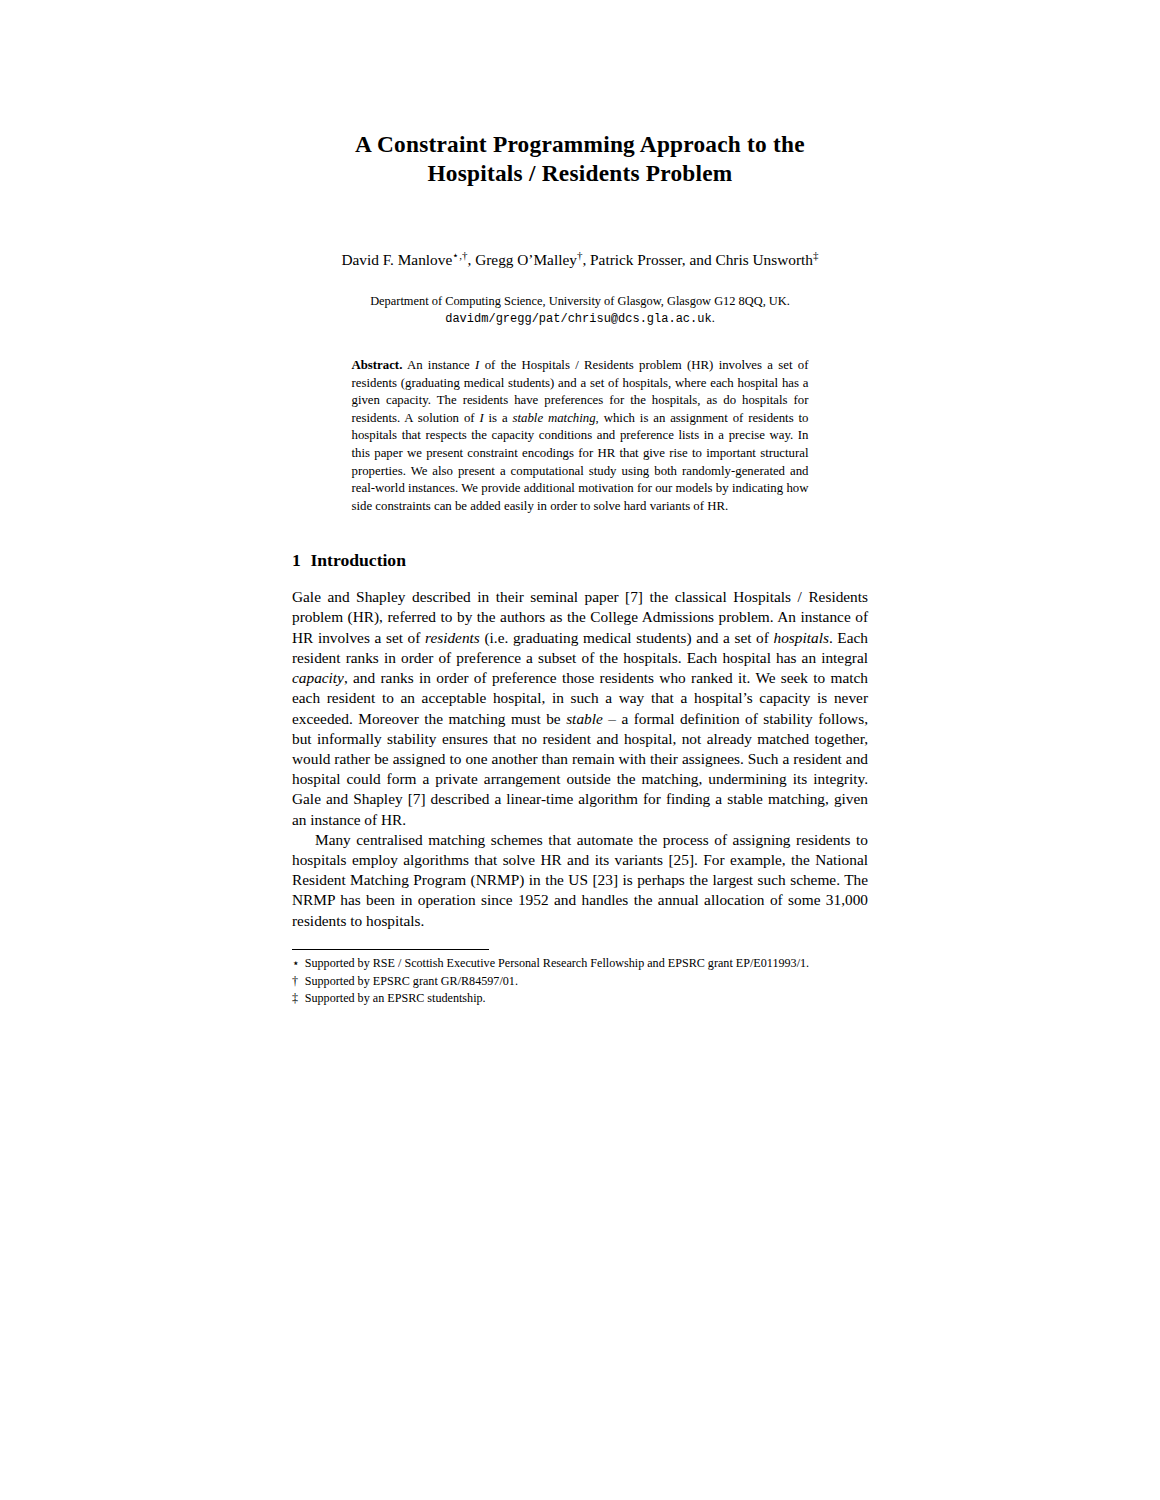A Constraint Programming Approach to the
Hospitals / Residents Problem
David F. Manlove⋆,†, Gregg O’Malley†, Patrick Prosser, and Chris Unsworth‡
Department of Computing Science, University of Glasgow, Glasgow G12 8QQ, UK.
davidm/gregg/pat/chrisu@dcs.gla.ac.uk.
Abstract. An instance I of the Hospitals / Residents problem (HR) involves a set of residents (graduating medical students) and a set of hospitals, where each hospital has a given capacity. The residents have preferences for the hospitals, as do hospitals for residents. A solution of I is a stable matching, which is an assignment of residents to hospitals that respects the capacity conditions and preference lists in a precise way. In this paper we present constraint encodings for HR that give rise to important structural properties. We also present a computational study using both randomly-generated and real-world instances. We provide additional motivation for our models by indicating how side constraints can be added easily in order to solve hard variants of HR.
1 Introduction
Gale and Shapley described in their seminal paper [7] the classical Hospitals / Residents problem (HR), referred to by the authors as the College Admissions problem. An instance of HR involves a set of residents (i.e. graduating medical students) and a set of hospitals. Each resident ranks in order of preference a subset of the hospitals. Each hospital has an integral capacity, and ranks in order of preference those residents who ranked it. We seek to match each resident to an acceptable hospital, in such a way that a hospital’s capacity is never exceeded. Moreover the matching must be stable – a formal definition of stability follows, but informally stability ensures that no resident and hospital, not already matched together, would rather be assigned to one another than remain with their assignees. Such a resident and hospital could form a private arrangement outside the matching, undermining its integrity. Gale and Shapley [7] described a linear-time algorithm for finding a stable matching, given an instance of HR.
Many centralised matching schemes that automate the process of assigning residents to hospitals employ algorithms that solve HR and its variants [25]. For example, the National Resident Matching Program (NRMP) in the US [23] is perhaps the largest such scheme. The NRMP has been in operation since 1952 and handles the annual allocation of some 31,000 residents to hospitals.
⋆Supported by RSE / Scottish Executive Personal Research Fellowship and EPSRC grant EP/E011993/1. †Supported by EPSRC grant GR/R84597/01. ‡Supported by an EPSRC studentship.